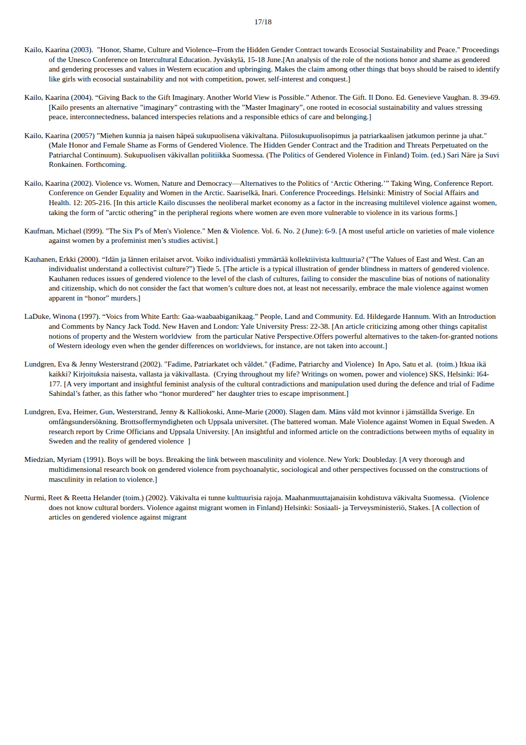17/18
Kailo, Kaarina (2003). "Honor, Shame, Culture and Violence--From the Hidden Gender Contract towards Ecosocial Sustainability and Peace." Proceedings of the Unesco Conference on Intercultural Education. Jyväskylä, 15-18 June.[An analysis of the role of the notions honor and shame as gendered and gendering processes and values in Western ecucation and upbringing. Makes the claim among other things that boys should be raised to identify like girls with ecosocial sustainability and not with competition, power, self-interest and conquest.]
Kailo, Kaarina (2004). “Giving Back to the Gift Imaginary. Another World View is Possible.” Athenor. The Gift. Il Dono. Ed. Genevieve Vaughan. 8. 39-69. [Kailo presents an alternative ”imaginary” contrasting with the ”Master Imaginary”, one rooted in ecosocial sustainability and values stressing peace, interconnectedness, balanced interspecies relations and a responsible ethics of care and belonging.]
Kailo, Kaarina (2005?) ”Miehen kunnia ja naisen häpeä sukupuolisena väkivaltana. Piilosukupuolisopimus ja patriarkaalisen jatkumon perinne ja uhat." (Male Honor and Female Shame as Forms of Gendered Violence. The Hidden Gender Contract and the Tradition and Threats Perpetuated on the Patriarchal Continuum). Sukupuolisen väkivallan politiikka Suomessa. (The Politics of Gendered Violence in Finland) Toim. (ed.) Sari Näre ja Suvi Ronkainen. Forthcoming.
Kailo, Kaarina (2002). Violence vs. Women, Nature and Democracy—Alternatives to the Politics of ‘Arctic Othering.’” Taking Wing, Conference Report. Conference on Gender Equality and Women in the Arctic. Saariselkä, Inari. Conference Proceedings. Helsinki: Ministry of Social Affairs and Health. 12: 205-216. [In this article Kailo discusses the neoliberal market economy as a factor in the increasing multilevel violence against women, taking the form of ”arctic othering” in the peripheral regions where women are even more vulnerable to violence in its various forms.]
Kaufman, Michael (l999). "The Six P's of Men's Violence." Men & Violence. Vol. 6. No. 2 (June): 6-9. [A most useful article on varieties of male violence against women by a profeminist men’s studies activist.]
Kauhanen, Erkki (2000). “Idän ja lännen erilaiset arvot. Voiko individualisti ymmärtää kollektiivista kulttuuria? (”The Values of East and West. Can an individualist understand a collectivist culture?”) Tiede 5. [The article is a typical illustration of gender blindness in matters of gendered violence. Kauhanen reduces issues of gendered violence to the level of the clash of cultures, failing to consider the masculine bias of notions of nationality and citizenship, which do not consider the fact that women’s culture does not, at least not necessarily, embrace the male violence against women apparent in “honor” murders.]
LaDuke, Winona (1997). “Voics from White Earth: Gaa-waabaabiganikaag.” People, Land and Community. Ed. Hildegarde Hannum. With an Introduction and Comments by Nancy Jack Todd. New Haven and London: Yale University Press: 22-38. [An article criticizing among other things capitalist notions of property and the Western worldview from the particular Native Perspective.Offers powerful alternatives to the taken-for-granted notions of Western ideology even when the gender differences on worldviews, for instance, are not taken into account.]
Lundgren, Eva & Jenny Westerstrand (2002). "Fadime, Patriarkatet och våldet." (Fadime, Patriarchy and Violence) In Apo, Satu et al. (toim.) Itkua ikä kaikki? Kirjoituksia naisesta, vallasta ja väkivallasta. (Crying throughout my life? Writings on women, power and violence) SKS, Helsinki: l64-177. [A very important and insightful feminist analysis of the cultural contradictions and manipulation used during the defence and trial of Fadime Sahindal’s father, as this father who “honor murdered” her daughter tries to escape imprisonment.]
Lundgren, Eva, Heimer, Gun, Westerstrand, Jenny & Kalliokoski, Anne-Marie (2000). Slagen dam. Mäns våld mot kvinnor i jämställda Sverige. En omfångsundersökning. Brottsoffermyndigheten och Uppsala universitet. (The battered woman. Male Violence against Women in Equal Sweden. A research report by Crime Officians and Uppsala University. [An insightful and informed article on the contradictions between myths of equality in Sweden and the reality of gendered violence ]
Miedzian, Myriam (1991). Boys will be boys. Breaking the link between masculinity and violence. New York: Doubleday. [A very thorough and multidimensional research book on gendered violence from psychoanalytic, sociological and other perspectives focussed on the constructions of masculinity in relation to violence.]
Nurmi, Reet & Reetta Helander (toim.) (2002). Väkivalta ei tunne kulttuurisia rajoja. Maahanmuuttajanaisiin kohdistuva väkivalta Suomessa. (Violence does not know cultural borders. Violence against migrant women in Finland) Helsinki: Sosiaali- ja Terveysministeriö, Stakes. [A collection of articles on gendered violence against migrant